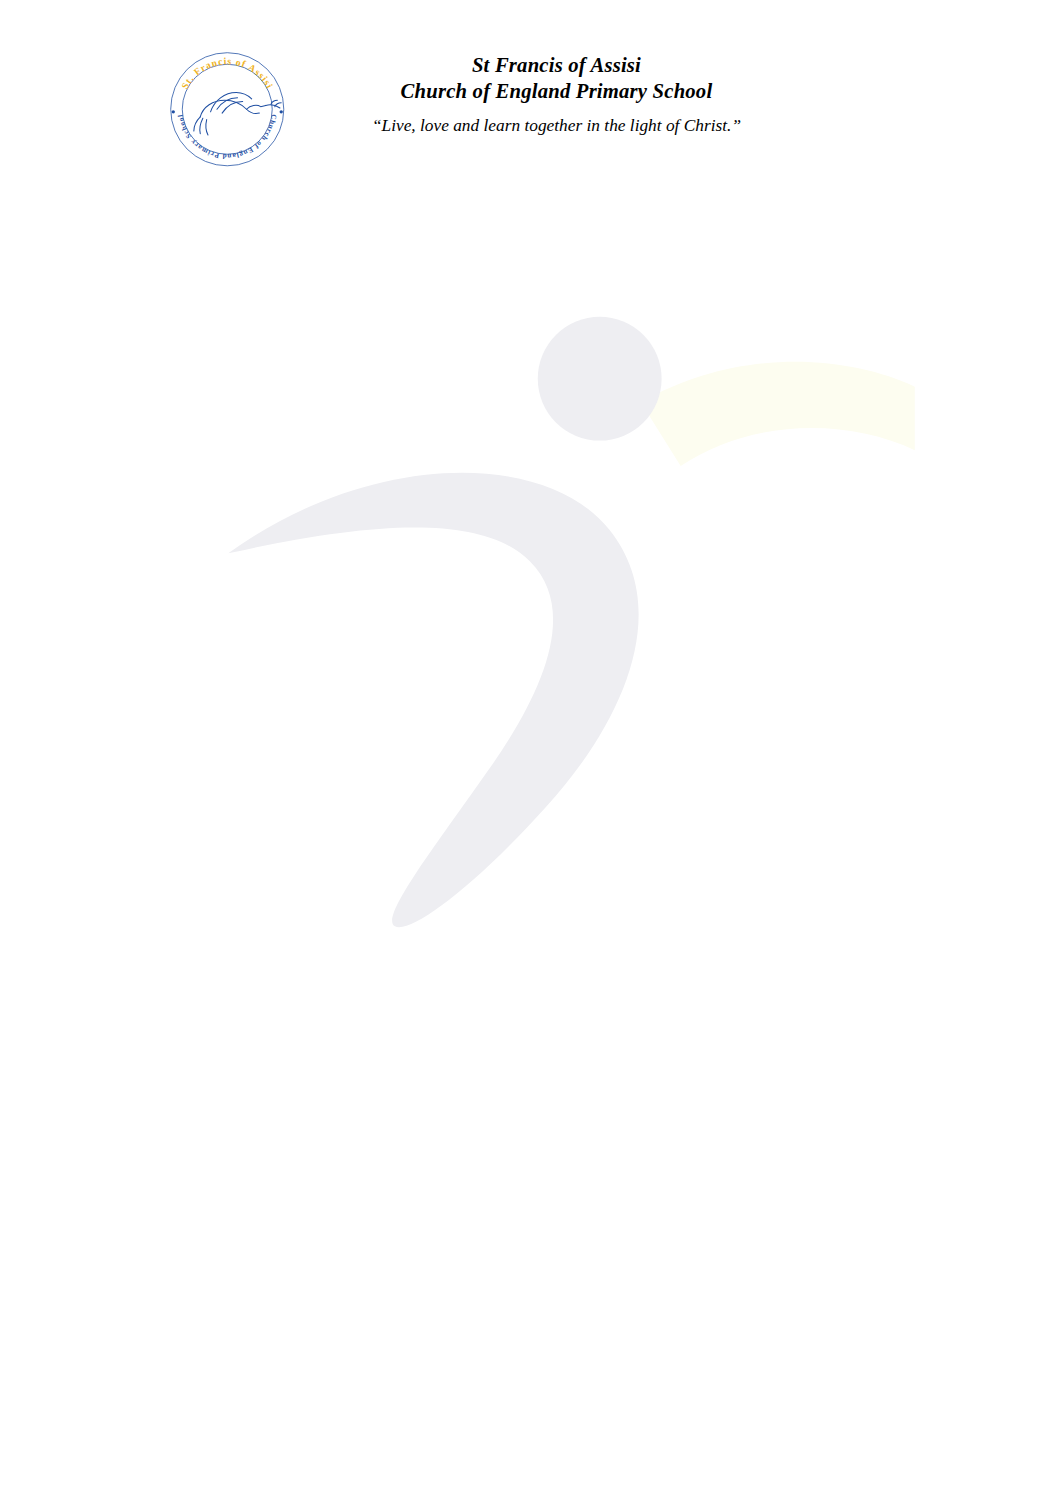St. Francis of Assisi Church of England Primary School
St Francis of Assisi
Church of England Primary School
“Live, love and learn together in the light of Christ.”